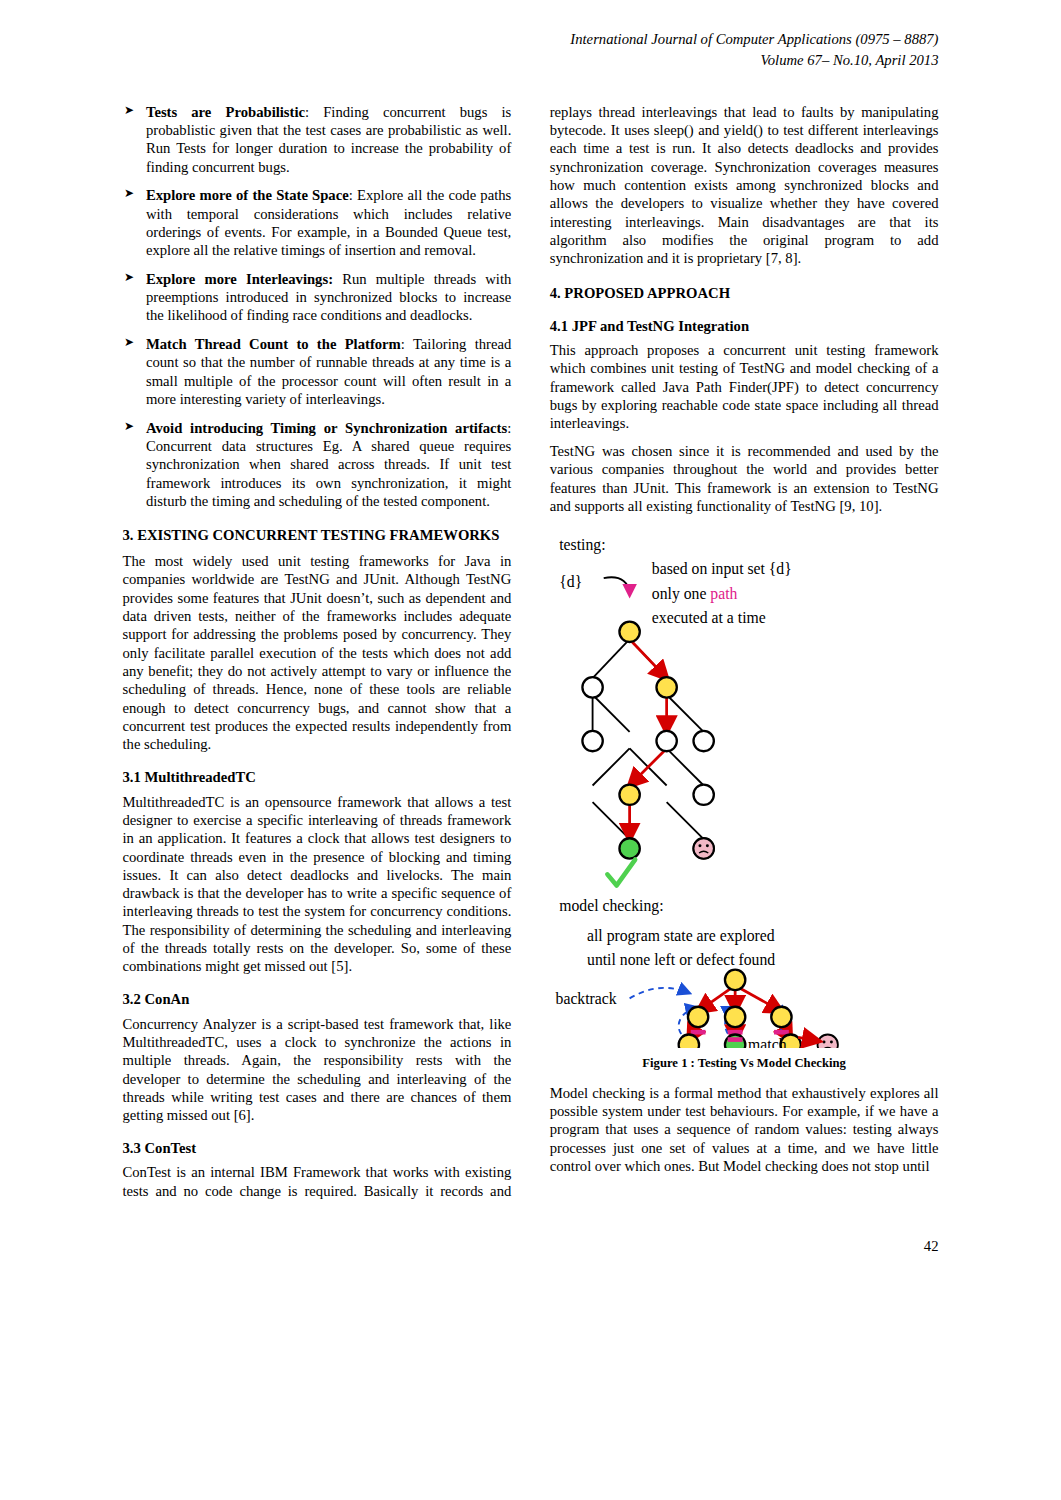International Journal of Computer Applications (0975 – 8887)
Volume 67– No.10, April 2013
Tests are Probabilistic: Finding concurrent bugs is probablistic given that the test cases are probabilistic as well. Run Tests for longer duration to increase the probability of finding concurrent bugs.
Explore more of the State Space: Explore all the code paths with temporal considerations which includes relative orderings of events. For example, in a Bounded Queue test, explore all the relative timings of insertion and removal.
Explore more Interleavings: Run multiple threads with preemptions introduced in synchronized blocks to increase the likelihood of finding race conditions and deadlocks.
Match Thread Count to the Platform: Tailoring thread count so that the number of runnable threads at any time is a small multiple of the processor count will often result in a more interesting variety of interleavings.
Avoid introducing Timing or Synchronization artifacts: Concurrent data structures Eg. A shared queue requires synchronization when shared across threads. If unit test framework introduces its own synchronization, it might disturb the timing and scheduling of the tested component.
3. EXISTING CONCURRENT TESTING FRAMEWORKS
The most widely used unit testing frameworks for Java in companies worldwide are TestNG and JUnit. Although TestNG provides some features that JUnit doesn’t, such as dependent and data driven tests, neither of the frameworks includes adequate support for addressing the problems posed by concurrency. They only facilitate parallel execution of the tests which does not add any benefit; they do not actively attempt to vary or influence the scheduling of threads. Hence, none of these tools are reliable enough to detect concurrency bugs, and cannot show that a concurrent test produces the expected results independently from the scheduling.
3.1 MultithreadedTC
MultithreadedTC is an opensource framework that allows a test designer to exercise a specific interleaving of threads framework in an application. It features a clock that allows test designers to coordinate threads even in the presence of blocking and timing issues. It can also detect deadlocks and livelocks. The main drawback is that the developer has to write a specific sequence of interleaving threads to test the system for concurrency conditions. The responsibility of determining the scheduling and interleaving of the threads totally rests on the developer. So, some of these combinations might get missed out [5].
3.2 ConAn
Concurrency Analyzer is a script-based test framework that, like MultithreadedTC, uses a clock to synchronize the actions in multiple threads. Again, the responsibility rests with the developer to determine the scheduling and interleaving of the threads while writing test cases and there are chances of them getting missed out [6].
3.3 ConTest
ConTest is an internal IBM Framework that works with existing tests and no code change is required. Basically it records and replays thread interleavings that lead to faults by manipulating bytecode. It uses sleep() and yield() to test different interleavings each time a test is run. It also detects deadlocks and provides synchronization coverage. Synchronization coverages measures how much contention exists among synchronized blocks and allows the developers to visualize whether they have covered interesting interleavings. Main disadvantages are that its algorithm also modifies the original program to add synchronization and it is proprietary [7, 8].
4. PROPOSED APPROACH
4.1 JPF and TestNG Integration
This approach proposes a concurrent unit testing framework which combines unit testing of TestNG and model checking of a framework called Java Path Finder(JPF) to detect concurrency bugs by exploring reachable code state space including all thread interleavings.
TestNG was chosen since it is recommended and used by the various companies throughout the world and provides better features than JUnit. This framework is an extension to TestNG and supports all existing functionality of TestNG [9, 10].
testing: {d} based on input set {d} only one path executed at a time model checking: all program state are explored until none left or defect found backtrack match
Figure 1 : Testing Vs Model Checking
Model checking is a formal method that exhaustively explores all possible system under test behaviours. For example, if we have a program that uses a sequence of random values: testing always processes just one set of values at a time, and we have little control over which ones. But Model checking does not stop until
42